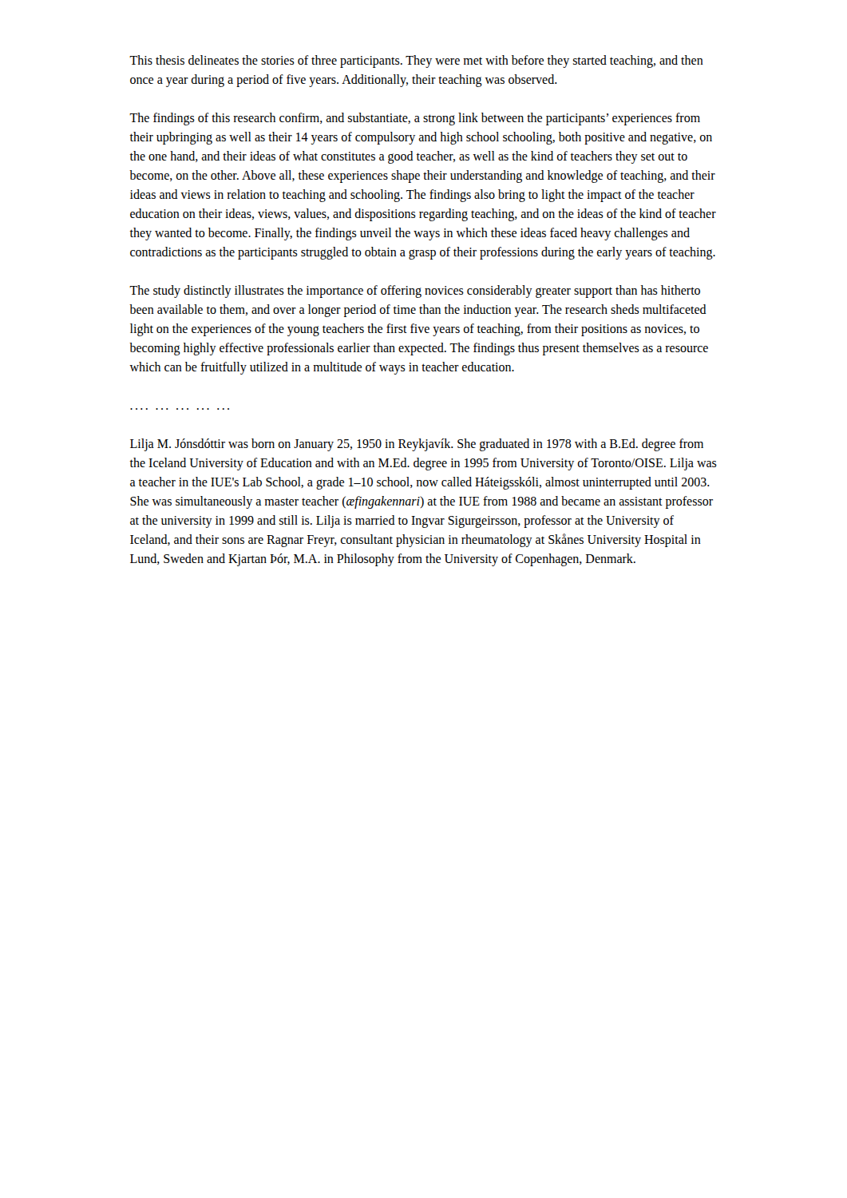This thesis delineates the stories of three participants. They were met with before they started teaching, and then once a year during a period of five years. Additionally, their teaching was observed.
The findings of this research confirm, and substantiate, a strong link between the participants’ experiences from their upbringing as well as their 14 years of compulsory and high school schooling, both positive and negative, on the one hand, and their ideas of what constitutes a good teacher, as well as the kind of teachers they set out to become, on the other. Above all, these experiences shape their understanding and knowledge of teaching, and their ideas and views in relation to teaching and schooling. The findings also bring to light the impact of the teacher education on their ideas, views, values, and dispositions regarding teaching, and on the ideas of the kind of teacher they wanted to become. Finally, the findings unveil the ways in which these ideas faced heavy challenges and contradictions as the participants struggled to obtain a grasp of their professions during the early years of teaching.
The study distinctly illustrates the importance of offering novices considerably greater support than has hitherto been available to them, and over a longer period of time than the induction year. The research sheds multifaceted light on the experiences of the young teachers the first five years of teaching, from their positions as novices, to becoming highly effective professionals earlier than expected. The findings thus present themselves as a resource which can be fruitfully utilized in a multitude of ways in teacher education.
.... ... ... ... ...
Lilja M. Jónsdóttir was born on January 25, 1950 in Reykjavík. She graduated in 1978 with a B.Ed. degree from the Iceland University of Education and with an M.Ed. degree in 1995 from University of Toronto/OISE. Lilja was a teacher in the IUE's Lab School, a grade 1–10 school, now called Háteigsskóli, almost uninterrupted until 2003. She was simultaneously a master teacher (æfingakennari) at the IUE from 1988 and became an assistant professor at the university in 1999 and still is. Lilja is married to Ingvar Sigurgeirsson, professor at the University of Iceland, and their sons are Ragnar Freyr, consultant physician in rheumatology at Skånes University Hospital in Lund, Sweden and Kjartan Þór, M.A. in Philosophy from the University of Copenhagen, Denmark.